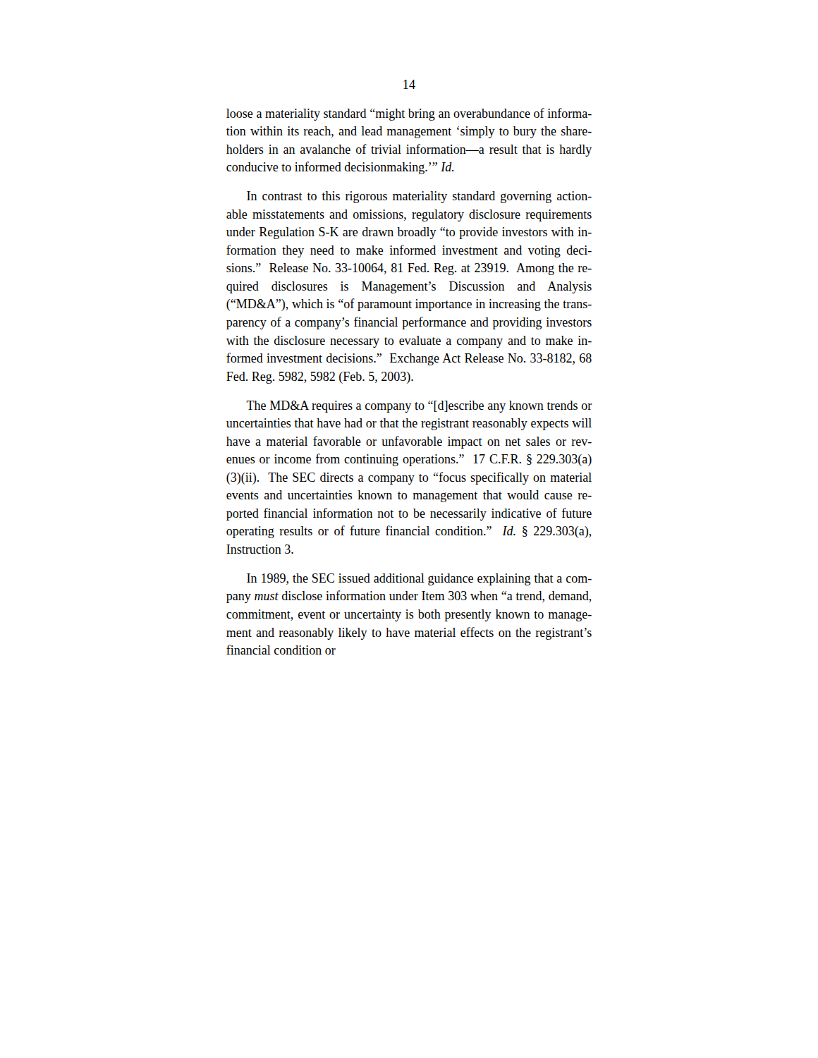14
loose a materiality standard “might bring an overabundance of information within its reach, and lead management ‘simply to bury the shareholders in an avalanche of trivial information—a result that is hardly conducive to informed decisionmaking.’” Id.
In contrast to this rigorous materiality standard governing actionable misstatements and omissions, regulatory disclosure requirements under Regulation S-K are drawn broadly “to provide investors with information they need to make informed investment and voting decisions.” Release No. 33-10064, 81 Fed. Reg. at 23919. Among the required disclosures is Management’s Discussion and Analysis (“MD&A”), which is “of paramount importance in increasing the transparency of a company’s financial performance and providing investors with the disclosure necessary to evaluate a company and to make informed investment decisions.” Exchange Act Release No. 33-8182, 68 Fed. Reg. 5982, 5982 (Feb. 5, 2003).
The MD&A requires a company to “[d]escribe any known trends or uncertainties that have had or that the registrant reasonably expects will have a material favorable or unfavorable impact on net sales or revenues or income from continuing operations.” 17 C.F.R. § 229.303(a)(3)(ii). The SEC directs a company to “focus specifically on material events and uncertainties known to management that would cause reported financial information not to be necessarily indicative of future operating results or of future financial condition.” Id. § 229.303(a), Instruction 3.
In 1989, the SEC issued additional guidance explaining that a company must disclose information under Item 303 when “a trend, demand, commitment, event or uncertainty is both presently known to management and reasonably likely to have material effects on the registrant’s financial condition or